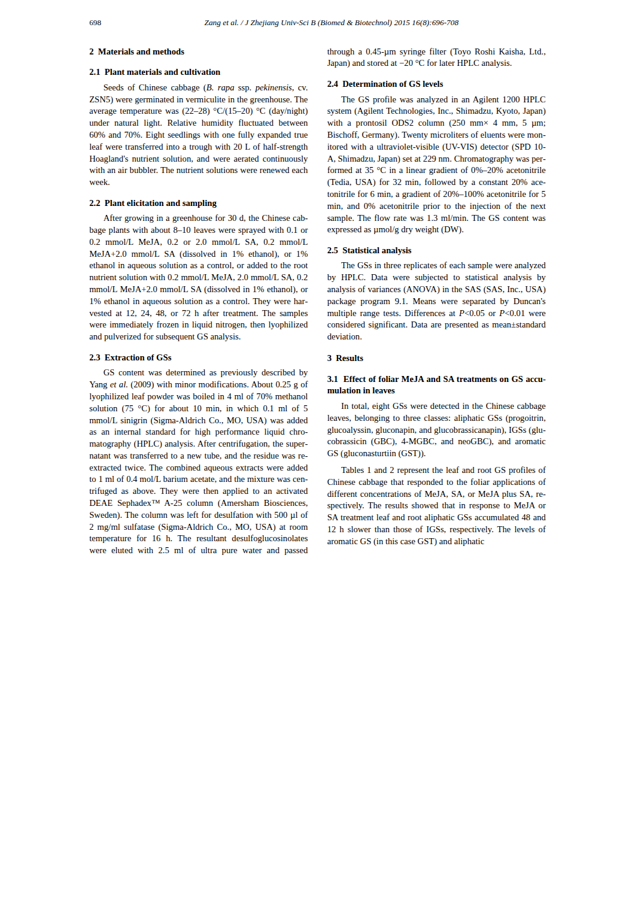698 Zang et al. / J Zhejiang Univ-Sci B (Biomed & Biotechnol) 2015 16(8):696-708
2 Materials and methods
2.1 Plant materials and cultivation
Seeds of Chinese cabbage (B. rapa ssp. pekinensis, cv. ZSN5) were germinated in vermiculite in the greenhouse. The average temperature was (22–28) °C/(15–20) °C (day/night) under natural light. Relative humidity fluctuated between 60% and 70%. Eight seedlings with one fully expanded true leaf were transferred into a trough with 20 L of half-strength Hoagland's nutrient solution, and were aerated continuously with an air bubbler. The nutrient solutions were renewed each week.
2.2 Plant elicitation and sampling
After growing in a greenhouse for 30 d, the Chinese cabbage plants with about 8–10 leaves were sprayed with 0.1 or 0.2 mmol/L MeJA, 0.2 or 2.0 mmol/L SA, 0.2 mmol/L MeJA+2.0 mmol/L SA (dissolved in 1% ethanol), or 1% ethanol in aqueous solution as a control, or added to the root nutrient solution with 0.2 mmol/L MeJA, 2.0 mmol/L SA, 0.2 mmol/L MeJA+2.0 mmol/L SA (dissolved in 1% ethanol), or 1% ethanol in aqueous solution as a control. They were harvested at 12, 24, 48, or 72 h after treatment. The samples were immediately frozen in liquid nitrogen, then lyophilized and pulverized for subsequent GS analysis.
2.3 Extraction of GSs
GS content was determined as previously described by Yang et al. (2009) with minor modifications. About 0.25 g of lyophilized leaf powder was boiled in 4 ml of 70% methanol solution (75 °C) for about 10 min, in which 0.1 ml of 5 mmol/L sinigrin (Sigma-Aldrich Co., MO, USA) was added as an internal standard for high performance liquid chromatography (HPLC) analysis. After centrifugation, the supernatant was transferred to a new tube, and the residue was re-extracted twice. The combined aqueous extracts were added to 1 ml of 0.4 mol/L barium acetate, and the mixture was centrifuged as above. They were then applied to an activated DEAE Sephadex™ A-25 column (Amersham Biosciences, Sweden). The column was left for desulfation with 500 µl of 2 mg/ml sulfatase (Sigma-Aldrich Co., MO, USA) at room temperature for 16 h. The resultant desulfoglucosinolates were eluted with 2.5 ml of ultra pure water and passed through a 0.45-µm syringe filter (Toyo Roshi Kaisha, Ltd., Japan) and stored at −20 °C for later HPLC analysis.
2.4 Determination of GS levels
The GS profile was analyzed in an Agilent 1200 HPLC system (Agilent Technologies, Inc., Shimadzu, Kyoto, Japan) with a prontosil ODS2 column (250 mm× 4 mm, 5 µm; Bischoff, Germany). Twenty microliters of eluents were monitored with a ultraviolet-visible (UV-VIS) detector (SPD 10-A, Shimadzu, Japan) set at 229 nm. Chromatography was performed at 35 °C in a linear gradient of 0%–20% acetonitrile (Tedia, USA) for 32 min, followed by a constant 20% acetonitrile for 6 min, a gradient of 20%–100% acetonitrile for 5 min, and 0% acetonitrile prior to the injection of the next sample. The flow rate was 1.3 ml/min. The GS content was expressed as µmol/g dry weight (DW).
2.5 Statistical analysis
The GSs in three replicates of each sample were analyzed by HPLC. Data were subjected to statistical analysis by analysis of variances (ANOVA) in the SAS (SAS, Inc., USA) package program 9.1. Means were separated by Duncan's multiple range tests. Differences at P<0.05 or P<0.01 were considered significant. Data are presented as mean±standard deviation.
3 Results
3.1 Effect of foliar MeJA and SA treatments on GS accumulation in leaves
In total, eight GSs were detected in the Chinese cabbage leaves, belonging to three classes: aliphatic GSs (progoitrin, glucoalyssin, gluconapin, and glucobrassicanapin), IGSs (glucobrassicin (GBC), 4-MGBC, and neoGBC), and aromatic GS (gluconasturtiin (GST)).
Tables 1 and 2 represent the leaf and root GS profiles of Chinese cabbage that responded to the foliar applications of different concentrations of MeJA, SA, or MeJA plus SA, respectively. The results showed that in response to MeJA or SA treatment leaf and root aliphatic GSs accumulated 48 and 12 h slower than those of IGSs, respectively. The levels of aromatic GS (in this case GST) and aliphatic